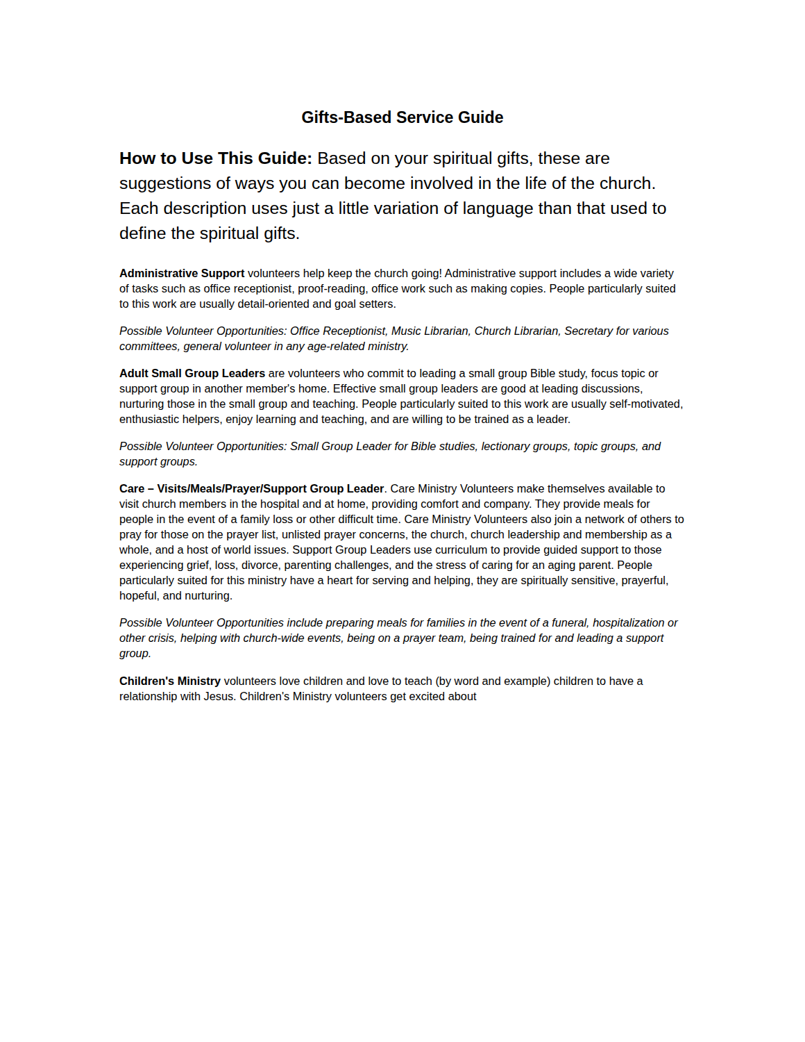Gifts-Based Service Guide
How to Use This Guide: Based on your spiritual gifts, these are suggestions of ways you can become involved in the life of the church. Each description uses just a little variation of language than that used to define the spiritual gifts.
Administrative Support volunteers help keep the church going! Administrative support includes a wide variety of tasks such as office receptionist, proof-reading, office work such as making copies. People particularly suited to this work are usually detail-oriented and goal setters.
Possible Volunteer Opportunities: Office Receptionist, Music Librarian, Church Librarian, Secretary for various committees, general volunteer in any age-related ministry.
Adult Small Group Leaders are volunteers who commit to leading a small group Bible study, focus topic or support group in another member's home. Effective small group leaders are good at leading discussions, nurturing those in the small group and teaching. People particularly suited to this work are usually self-motivated, enthusiastic helpers, enjoy learning and teaching, and are willing to be trained as a leader.
Possible Volunteer Opportunities: Small Group Leader for Bible studies, lectionary groups, topic groups, and support groups.
Care – Visits/Meals/Prayer/Support Group Leader. Care Ministry Volunteers make themselves available to visit church members in the hospital and at home, providing comfort and company. They provide meals for people in the event of a family loss or other difficult time. Care Ministry Volunteers also join a network of others to pray for those on the prayer list, unlisted prayer concerns, the church, church leadership and membership as a whole, and a host of world issues. Support Group Leaders use curriculum to provide guided support to those experiencing grief, loss, divorce, parenting challenges, and the stress of caring for an aging parent. People particularly suited for this ministry have a heart for serving and helping, they are spiritually sensitive, prayerful, hopeful, and nurturing.
Possible Volunteer Opportunities include preparing meals for families in the event of a funeral, hospitalization or other crisis, helping with church-wide events, being on a prayer team, being trained for and leading a support group.
Children's Ministry volunteers love children and love to teach (by word and example) children to have a relationship with Jesus. Children's Ministry volunteers get excited about